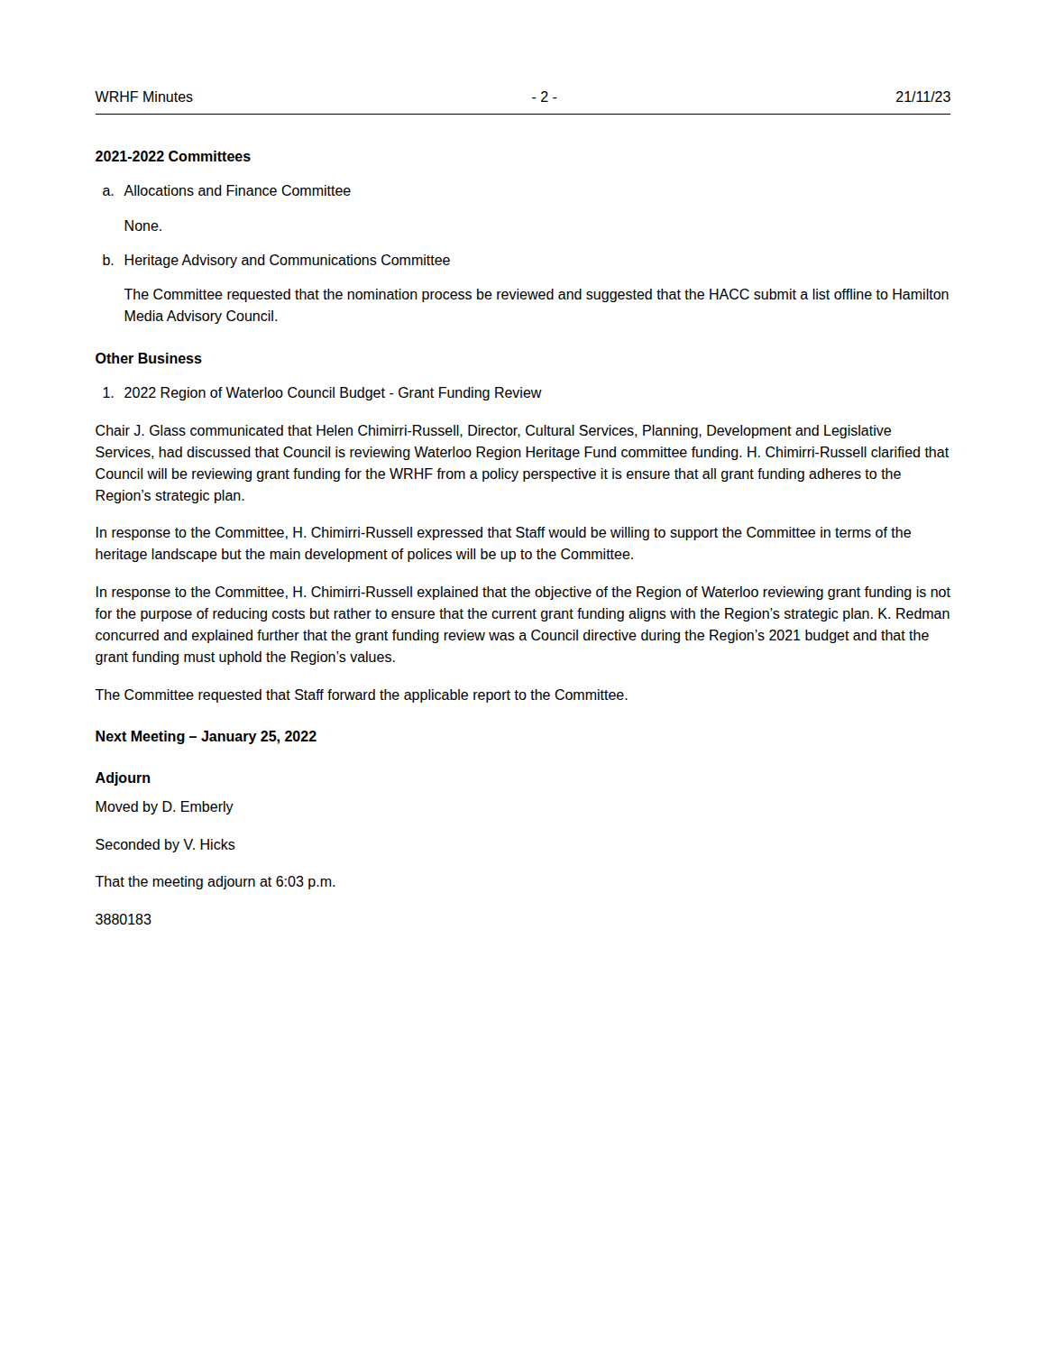WRHF Minutes
- 2 -
21/11/23
2021-2022 Committees
Allocations and Finance Committee
None.
Heritage Advisory and Communications Committee
The Committee requested that the nomination process be reviewed and suggested that the HACC submit a list offline to Hamilton Media Advisory Council.
Other Business
2022 Region of Waterloo Council Budget - Grant Funding Review
Chair J. Glass communicated that Helen Chimirri-Russell, Director, Cultural Services, Planning, Development and Legislative Services, had discussed that Council is reviewing Waterloo Region Heritage Fund committee funding. H. Chimirri-Russell clarified that Council will be reviewing grant funding for the WRHF from a policy perspective it is ensure that all grant funding adheres to the Region’s strategic plan.
In response to the Committee, H. Chimirri-Russell expressed that Staff would be willing to support the Committee in terms of the heritage landscape but the main development of polices will be up to the Committee.
In response to the Committee, H. Chimirri-Russell explained that the objective of the Region of Waterloo reviewing grant funding is not for the purpose of reducing costs but rather to ensure that the current grant funding aligns with the Region’s strategic plan. K. Redman concurred and explained further that the grant funding review was a Council directive during the Region’s 2021 budget and that the grant funding must uphold the Region’s values.
The Committee requested that Staff forward the applicable report to the Committee.
Next Meeting – January 25, 2022
Adjourn
Moved by D. Emberly
Seconded by V. Hicks
That the meeting adjourn at 6:03 p.m.
3880183